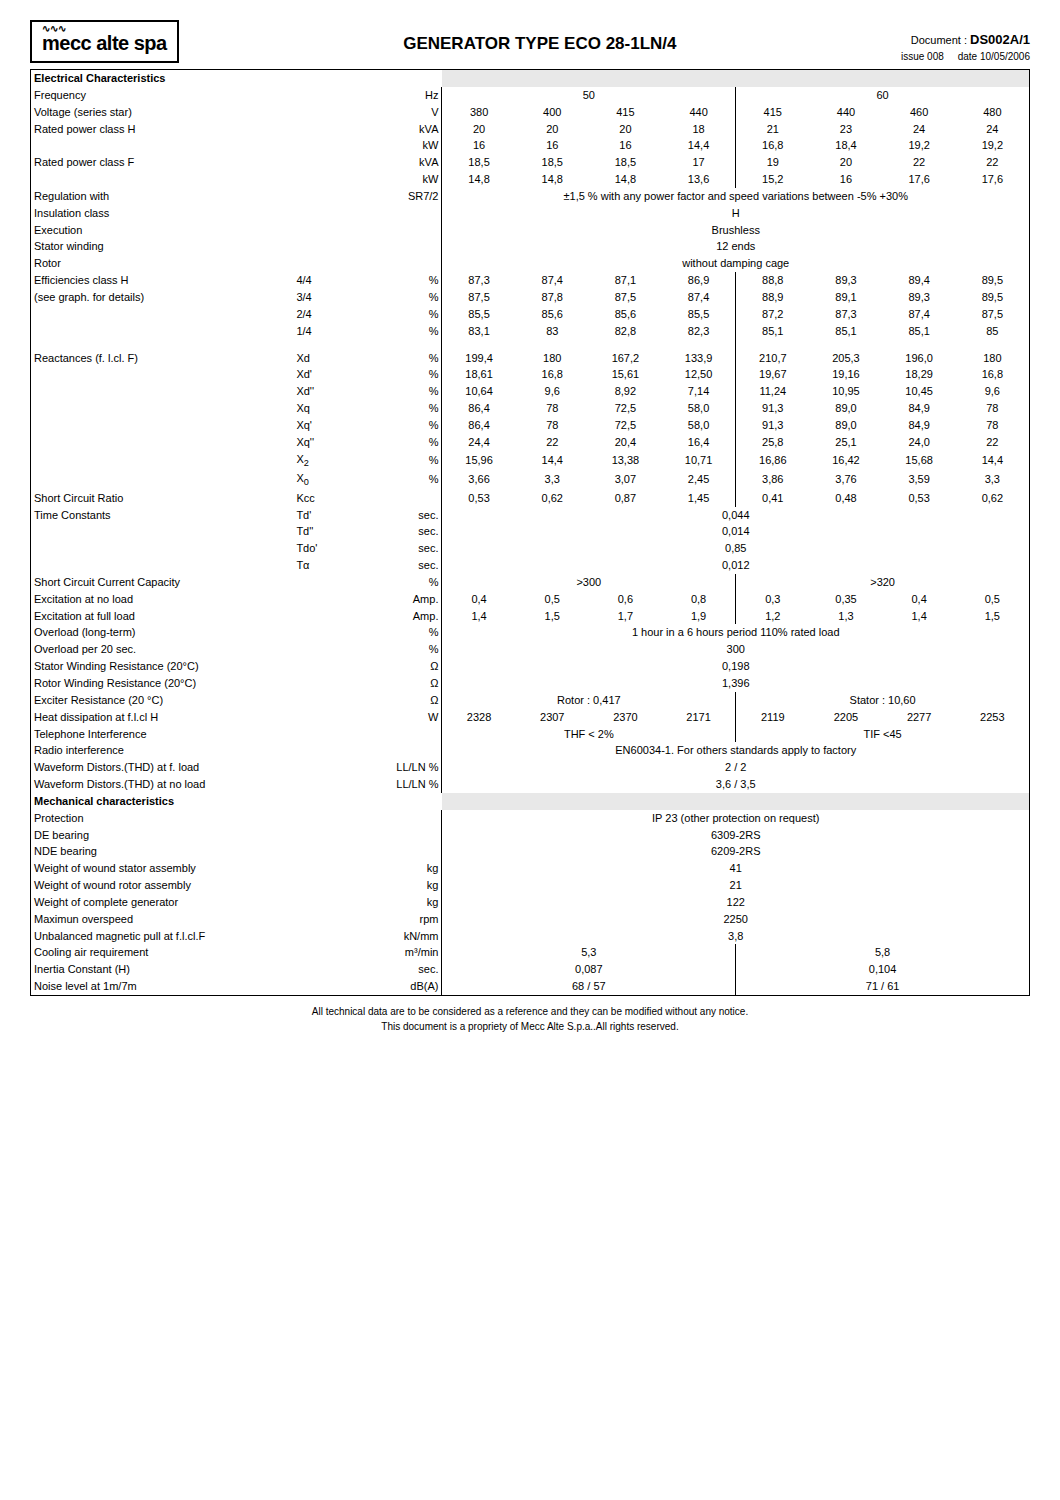∿∿∿mecc alte spa
GENERATOR TYPE ECO 28-1LN/4
Document : DS002A/1
issue 008 date 10/05/2006
| Electrical Characteristics | |
| Frequency | | Hz | 50 | 60 |
| Voltage (series star) | | V | 380 | 400 | 415 | 440 | 415 | 440 | 460 | 480 |
| Rated power class H | | kVA | 20 | 20 | 20 | 18 | 21 | 23 | 24 | 24 |
| | | kW | 16 | 16 | 16 | 14,4 | 16,8 | 18,4 | 19,2 | 19,2 |
| Rated power class F | | kVA | 18,5 | 18,5 | 18,5 | 17 | 19 | 20 | 22 | 22 |
| | | kW | 14,8 | 14,8 | 14,8 | 13,6 | 15,2 | 16 | 17,6 | 17,6 |
| Regulation with | | SR7/2 | ±1,5 % with any power factor and speed variations between -5% +30% |
| Insulation class | | | H |
| Execution | | | Brushless |
| Stator winding | | | 12 ends |
| Rotor | | | without damping cage |
| Efficiencies class H | 4/4 | % | 87,3 | 87,4 | 87,1 | 86,9 | 88,8 | 89,3 | 89,4 | 89,5 |
| (see graph. for details) | 3/4 | % | 87,5 | 87,8 | 87,5 | 87,4 | 88,9 | 89,1 | 89,3 | 89,5 |
| | 2/4 | % | 85,5 | 85,6 | 85,6 | 85,5 | 87,2 | 87,3 | 87,4 | 87,5 |
| | 1/4 | % | 83,1 | 83 | 82,8 | 82,3 | 85,1 | 85,1 | 85,1 | 85 |
| Reactances (f. l.cl. F) | Xd | % | 199,4 | 180 | 167,2 | 133,9 | 210,7 | 205,3 | 196,0 | 180 |
| | Xd' | % | 18,61 | 16,8 | 15,61 | 12,50 | 19,67 | 19,16 | 18,29 | 16,8 |
| | Xd'' | % | 10,64 | 9,6 | 8,92 | 7,14 | 11,24 | 10,95 | 10,45 | 9,6 |
| | Xq | % | 86,4 | 78 | 72,5 | 58,0 | 91,3 | 89,0 | 84,9 | 78 |
| | Xq' | % | 86,4 | 78 | 72,5 | 58,0 | 91,3 | 89,0 | 84,9 | 78 |
| | Xq'' | % | 24,4 | 22 | 20,4 | 16,4 | 25,8 | 25,1 | 24,0 | 22 |
| | X 2 | % | 15,96 | 14,4 | 13,38 | 10,71 | 16,86 | 16,42 | 15,68 | 14,4 |
| | X 0 | % | 3,66 | 3,3 | 3,07 | 2,45 | 3,86 | 3,76 | 3,59 | 3,3 |
| Short Circuit Ratio | Kcc | | 0,53 | 0,62 | 0,87 | 1,45 | 0,41 | 0,48 | 0,53 | 0,62 |
| Time Constants | Td' | sec. | 0,044 |
| | Td'' | sec. | 0,014 |
| | Tdo' | sec. | 0,85 |
| | Tα | sec. | 0,012 |
| Short Circuit Current Capacity | | % | >300 | >320 |
| Excitation at no load | | Amp. | 0,4 | 0,5 | 0,6 | 0,8 | 0,3 | 0,35 | 0,4 | 0,5 |
| Excitation at full load | | Amp. | 1,4 | 1,5 | 1,7 | 1,9 | 1,2 | 1,3 | 1,4 | 1,5 |
| Overload (long-term) | | % | 1 hour in a 6 hours period 110% rated load |
| Overload per 20 sec. | | % | 300 |
| Stator Winding Resistance (20°C) | | Ω | 0,198 |
| Rotor Winding Resistance (20°C) | | Ω | 1,396 |
| Exciter Resistance (20 °C) | | Ω | Rotor : 0,417 | Stator : 10,60 |
| Heat dissipation at f.l.cl H | | W | 2328 | 2307 | 2370 | 2171 | 2119 | 2205 | 2277 | 2253 |
| Telephone Interference | | | THF < 2% | TIF <45 |
| Radio interference | | | EN60034-1. For others standards apply to factory |
| Waveform Distors.(THD) at f. load | | LL/LN % | 2 / 2 |
| Waveform Distors.(THD) at no load | | LL/LN % | 3,6 / 3,5 |
| Mechanical characteristics | |
| Protection | | | IP 23 (other protection on request) |
| DE bearing | | | 6309-2RS |
| NDE bearing | | | 6209-2RS |
| Weight of wound stator assembly | | kg | 41 |
| Weight of wound rotor assembly | | kg | 21 |
| Weight of complete generator | | kg | 122 |
| Maximun overspeed | | rpm | 2250 |
| Unbalanced magnetic pull at f.l.cl.F | | kN/mm | 3,8 |
| Cooling air requirement | | m³/min | 5,3 | 5,8 |
| Inertia Constant (H) | | sec. | 0,087 | 0,104 |
| Noise level at 1m/7m | | dB(A) | 68 / 57 | 71 / 61 |
All technical data are to be considered as a reference and they can be modified without any notice.
This document is a propriety of Mecc Alte S.p.a..All rights reserved.